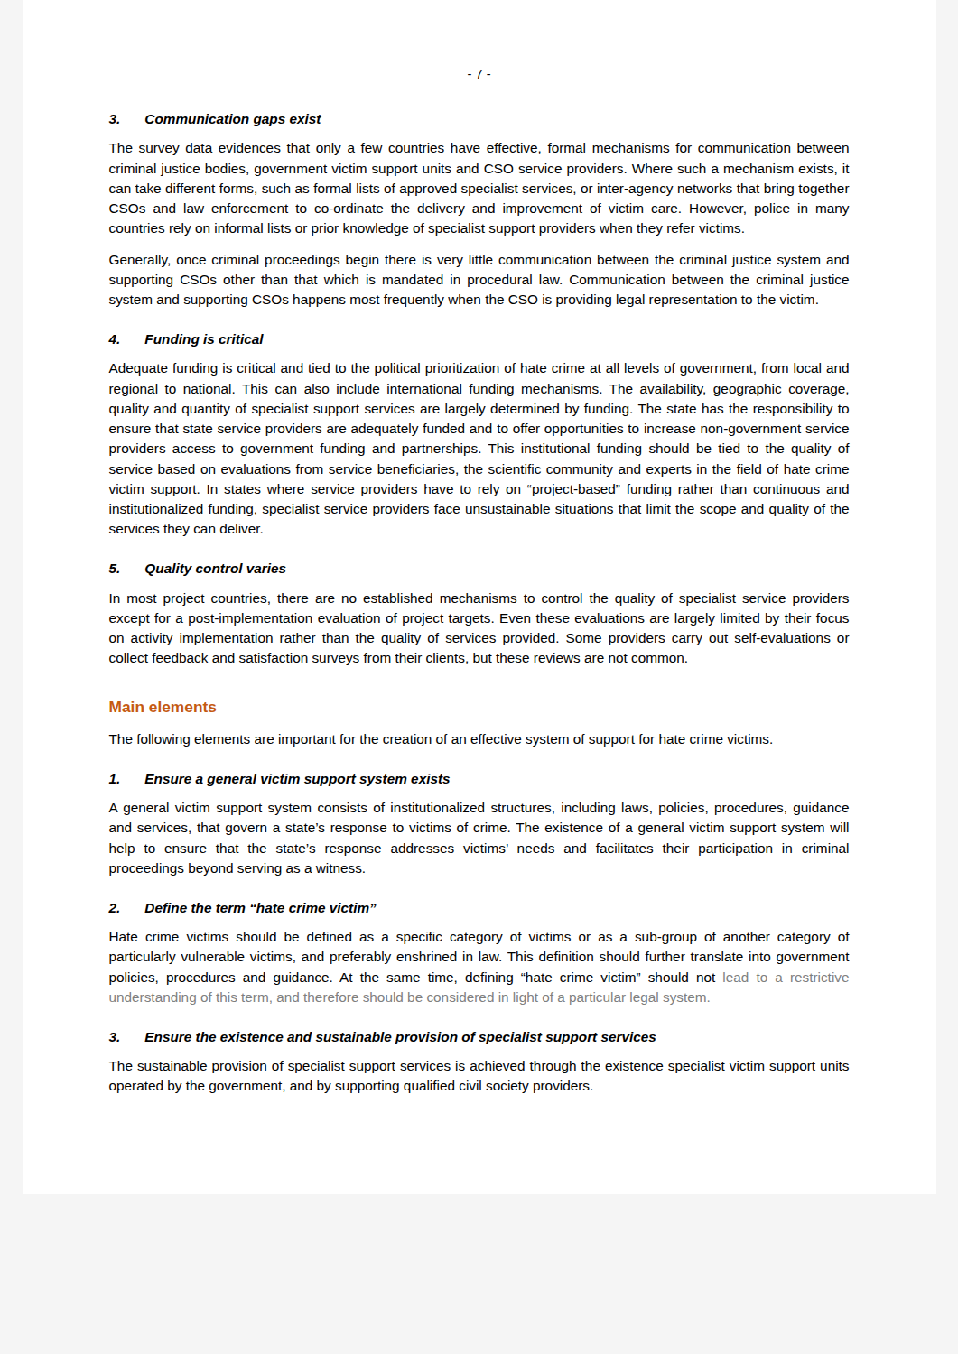- 7 -
3. Communication gaps exist
The survey data evidences that only a few countries have effective, formal mechanisms for communication between criminal justice bodies, government victim support units and CSO service providers. Where such a mechanism exists, it can take different forms, such as formal lists of approved specialist services, or inter-agency networks that bring together CSOs and law enforcement to co-ordinate the delivery and improvement of victim care. However, police in many countries rely on informal lists or prior knowledge of specialist support providers when they refer victims.
Generally, once criminal proceedings begin there is very little communication between the criminal justice system and supporting CSOs other than that which is mandated in procedural law. Communication between the criminal justice system and supporting CSOs happens most frequently when the CSO is providing legal representation to the victim.
4. Funding is critical
Adequate funding is critical and tied to the political prioritization of hate crime at all levels of government, from local and regional to national. This can also include international funding mechanisms. The availability, geographic coverage, quality and quantity of specialist support services are largely determined by funding. The state has the responsibility to ensure that state service providers are adequately funded and to offer opportunities to increase non-government service providers access to government funding and partnerships. This institutional funding should be tied to the quality of service based on evaluations from service beneficiaries, the scientific community and experts in the field of hate crime victim support. In states where service providers have to rely on “project-based” funding rather than continuous and institutionalized funding, specialist service providers face unsustainable situations that limit the scope and quality of the services they can deliver.
5. Quality control varies
In most project countries, there are no established mechanisms to control the quality of specialist service providers except for a post-implementation evaluation of project targets. Even these evaluations are largely limited by their focus on activity implementation rather than the quality of services provided. Some providers carry out self-evaluations or collect feedback and satisfaction surveys from their clients, but these reviews are not common.
Main elements
The following elements are important for the creation of an effective system of support for hate crime victims.
1. Ensure a general victim support system exists
A general victim support system consists of institutionalized structures, including laws, policies, procedures, guidance and services, that govern a state’s response to victims of crime. The existence of a general victim support system will help to ensure that the state’s response addresses victims’ needs and facilitates their participation in criminal proceedings beyond serving as a witness.
2. Define the term “hate crime victim”
Hate crime victims should be defined as a specific category of victims or as a sub-group of another category of particularly vulnerable victims, and preferably enshrined in law. This definition should further translate into government policies, procedures and guidance. At the same time, defining “hate crime victim” should not lead to a restrictive understanding of this term, and therefore should be considered in light of a particular legal system.
3. Ensure the existence and sustainable provision of specialist support services
The sustainable provision of specialist support services is achieved through the existence specialist victim support units operated by the government, and by supporting qualified civil society providers.